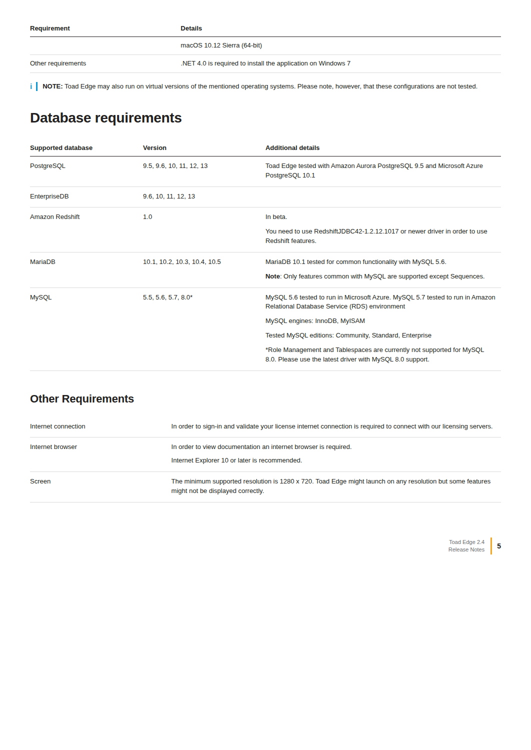| Requirement | Details |
| --- | --- |
| | macOS 10.12 Sierra (64-bit) |
| Other requirements | .NET 4.0 is required to install the application on Windows 7 |
i
NOTE: Toad Edge may also run on virtual versions of the mentioned operating systems. Please note, however, that these configurations are not tested.
Database requirements
| Supported database | Version | Additional details |
| --- | --- | --- |
| PostgreSQL | 9.5, 9.6, 10, 11, 12, 13 | Toad Edge tested with Amazon Aurora PostgreSQL 9.5 and Microsoft Azure PostgreSQL 10.1 |
| EnterpriseDB | 9.6, 10, 11, 12, 13 | |
| Amazon Redshift | 1.0 | In beta. You need to use RedshiftJDBC42-1.2.12.1017 or newer driver in order to use Redshift features. |
| MariaDB | 10.1, 10.2, 10.3, 10.4, 10.5 | MariaDB 10.1 tested for common functionality with MySQL 5.6. Note : Only features common with MySQL are supported except Sequences. |
| MySQL | 5.5, 5.6, 5.7, 8.0* | MySQL 5.6 tested to run in Microsoft Azure. MySQL 5.7 tested to run in Amazon Relational Database Service (RDS) environment MySQL engines: InnoDB, MyISAM Tested MySQL editions: Community, Standard, Enterprise *Role Management and Tablespaces are currently not supported for MySQL 8.0. Please use the latest driver with MySQL 8.0 support. |
Other Requirements
| Internet connection | In order to sign-in and validate your license internet connection is required to connect with our licensing servers. |
| Internet browser | In order to view documentation an internet browser is required. Internet Explorer 10 or later is recommended. |
| Screen | The minimum supported resolution is 1280 x 720. Toad Edge might launch on any resolution but some features might not be displayed correctly. |
Toad Edge 2.4
Release Notes
5